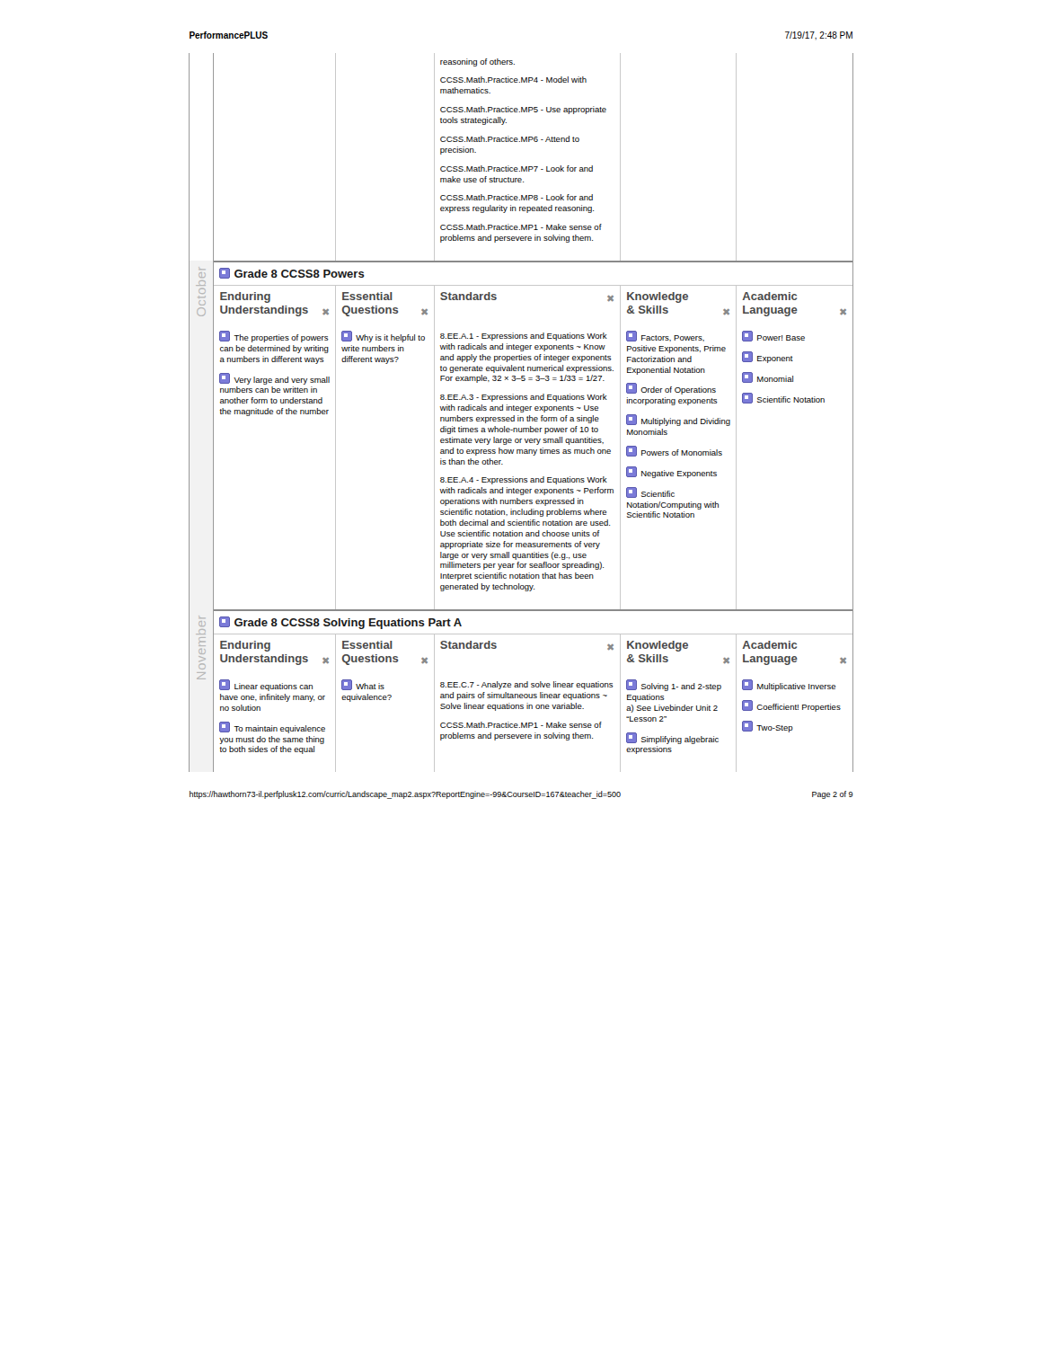PerformancePLUS
7/19/17, 2:48 PM
| | / / / reasoning of others. CCSS.Math.Practice.MP4 - Model with mathematics. CCSS.Math.Practice.MP5 - Use appropriate tools strategically. CCSS.Math.Practice.MP6 - Attend to precision. CCSS.Math.Practice.MP7 - Look for and make use of structure. CCSS.Math.Practice.MP8 - Look for and express regularity in repeated reasoning. CCSS.Math.Practice.MP1 - Make sense of problems and persevere in solving them. / / / |
| October | Grade 8 CCSS8 Powers / Enduring Understandings ✖ / Essential Questions ✖ / Standards ✖ / Knowledge & Skills ✖ / Academic Language ✖ / / The properties of powers can be determined by writing a numbers in different ways Very large and very small numbers can be written in another form to understand the magnitude of the number / Why is it helpful to write numbers in different ways? / 8.EE.A.1 - Expressions and Equations Work with radicals and integer exponents ~ Know and apply the properties of integer exponents to generate equivalent numerical expressions. For example, 32 × 3–5 = 3–3 = 1/33 = 1/27. 8.EE.A.3 - Expressions and Equations Work with radicals and integer exponents ~ Use numbers expressed in the form of a single digit times a whole-number power of 10 to estimate very large or very small quantities, and to express how many times as much one is than the other. 8.EE.A.4 - Expressions and Equations Work with radicals and integer exponents ~ Perform operations with numbers expressed in scientific notation, including problems where both decimal and scientific notation are used. Use scientific notation and choose units of appropriate size for measurements of very large or very small quantities (e.g., use millimeters per year for seafloor spreading). Interpret scientific notation that has been generated by technology. / Factors, Powers, Positive Exponents, Prime Factorization and Exponential Notation Order of Operations incorporating exponents Multiplying and Dividing Monomials Powers of Monomials Negative Exponents Scientific Notation/Computing with Scientific Notation / Power! Base Exponent Monomial Scientific Notation / |
| November | Grade 8 CCSS8 Solving Equations Part A / Enduring Understandings ✖ / Essential Questions ✖ / Standards ✖ / Knowledge & Skills ✖ / Academic Language ✖ / / Linear equations can have one, infinitely many, or no solution To maintain equivalence you must do the same thing to both sides of the equal / What is equivalence? / 8.EE.C.7 - Analyze and solve linear equations and pairs of simultaneous linear equations ~ Solve linear equations in one variable. CCSS.Math.Practice.MP1 - Make sense of problems and persevere in solving them. / Solving 1- and 2-step Equations a) See Livebinder Unit 2 “Lesson 2” Simplifying algebraic expressions / Multiplicative Inverse Coefficient! Properties Two-Step / |
https://hawthorn73-il.perfplusk12.com/curric/Landscape_map2.aspx?ReportEngine=-99&CourseID=167&teacher_id=500
Page 2 of 9